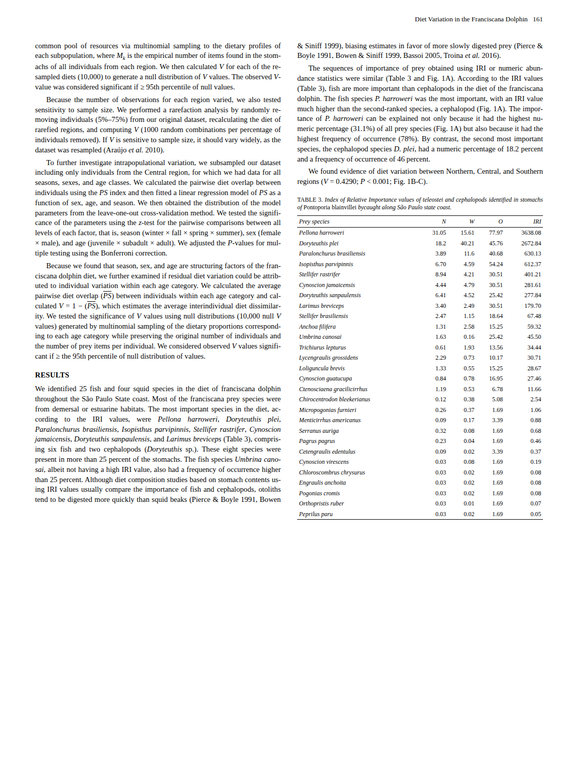Diet Variation in the Franciscana Dolphin 161
common pool of resources via multinomial sampling to the dietary profiles of each subpopulation, where Mk is the empirical number of items found in the stomachs of all individuals from each region. We then calculated V for each of the resampled diets (10,000) to generate a null distribution of V values. The observed V-value was considered significant if ≥ 95th percentile of null values.
Because the number of observations for each region varied, we also tested sensitivity to sample size. We performed a rarefaction analysis by randomly removing individuals (5%–75%) from our original dataset, recalculating the diet of rarefied regions, and computing V (1000 random combinations per percentage of individuals removed). If V is sensitive to sample size, it should vary widely, as the dataset was resampled (Araújo et al. 2010).
To further investigate intrapopulational variation, we subsampled our dataset including only individuals from the Central region, for which we had data for all seasons, sexes, and age classes. We calculated the pairwise diet overlap between individuals using the PS index and then fitted a linear regression model of PS as a function of sex, age, and season. We then obtained the distribution of the model parameters from the leave-one-out cross-validation method. We tested the significance of the parameters using the z-test for the pairwise comparisons between all levels of each factor, that is, season (winter × fall × spring × summer), sex (female × male), and age (juvenile × subadult × adult). We adjusted the P-values for multiple testing using the Bonferroni correction.
Because we found that season, sex, and age are structuring factors of the franciscana dolphin diet, we further examined if residual diet variation could be attributed to individual variation within each age category. We calculated the average pairwise diet overlap (PS) between individuals within each age category and calculated V = 1 − (PS), which estimates the average interindividual diet dissimilarity. We tested the significance of V values using null distributions (10,000 null V values) generated by multinomial sampling of the dietary proportions corresponding to each age category while preserving the original number of individuals and the number of prey items per individual. We considered observed V values significant if ≥ the 95th percentile of null distribution of values.
RESULTS
We identified 25 fish and four squid species in the diet of franciscana dolphin throughout the São Paulo State coast. Most of the franciscana prey species were from demersal or estuarine habitats. The most important species in the diet, according to the IRI values, were Pellona harroweri, Doryteuthis plei, Paralonchurus brasiliensis, Isopisthus parvipinnis, Stellifer rastrifer, Cynoscion jamaicensis, Doryteuthis sanpaulensis, and Larimus breviceps (Table 3), comprising six fish and two cephalopods (Doryteuthis sp.). These eight species were present in more than 25 percent of the stomachs. The fish species Umbrina canosai, albeit not having a high IRI value, also had a frequency of occurrence higher than 25 percent. Although diet composition studies based on stomach contents using IRI values usually compare the importance of fish and cephalopods, otoliths tend to be digested more quickly than squid beaks (Pierce & Boyle 1991, Bowen & Siniff 1999), biasing estimates in favor of more slowly digested prey (Pierce & Boyle 1991, Bowen & Siniff 1999, Bassoi 2005, Troina et al. 2016).
The sequences of importance of prey obtained using IRI or numeric abundance statistics were similar (Table 3 and Fig. 1A). According to the IRI values (Table 3), fish are more important than cephalopods in the diet of the franciscana dolphin. The fish species P. harroweri was the most important, with an IRI value much higher than the second-ranked species, a cephalopod (Fig. 1A). The importance of P. harroweri can be explained not only because it had the highest numeric percentage (31.1%) of all prey species (Fig. 1A) but also because it had the highest frequency of occurrence (78%). By contrast, the second most important species, the cephalopod species D. plei, had a numeric percentage of 18.2 percent and a frequency of occurrence of 46 percent.
We found evidence of diet variation between Northern, Central, and Southern regions (V = 0.4290; P < 0.001; Fig. 1B-C).
TABLE 3. Index of Relative Importance values of teleostei and cephalopods identified in stomachs of Pontoporia blainvillei bycaught along São Paulo state coast.
| Prey species | N | W | O | IRI |
| --- | --- | --- | --- | --- |
| Pellona harroweri | 31.05 | 15.61 | 77.97 | 3638.08 |
| Doryteuthis plei | 18.2 | 40.21 | 45.76 | 2672.84 |
| Paralonchurus brasiliensis | 3.89 | 11.6 | 40.68 | 630.13 |
| Isopisthus parvipinnis | 6.70 | 4.59 | 54.24 | 612.37 |
| Stellifer rastrifer | 8.94 | 4.21 | 30.51 | 401.21 |
| Cynoscion jamaicensis | 4.44 | 4.79 | 30.51 | 281.61 |
| Doryteuthis sanpaulensis | 6.41 | 4.52 | 25.42 | 277.84 |
| Larimus breviceps | 3.40 | 2.49 | 30.51 | 179.70 |
| Stellifer brasiliensis | 2.47 | 1.15 | 18.64 | 67.48 |
| Anchoa filifera | 1.31 | 2.58 | 15.25 | 59.32 |
| Umbrina canosai | 1.63 | 0.16 | 25.42 | 45.50 |
| Trichiurus lepturus | 0.61 | 1.93 | 13.56 | 34.44 |
| Lycengraulis grossidens | 2.29 | 0.73 | 10.17 | 30.71 |
| Loliguncula brevis | 1.33 | 0.55 | 15.25 | 28.67 |
| Cynoscion guatucupa | 0.84 | 0.78 | 16.95 | 27.46 |
| Ctenosciaena gracilicirrhus | 1.19 | 0.53 | 6.78 | 11.66 |
| Chirocentrodon bleekerianus | 0.12 | 0.38 | 5.08 | 2.54 |
| Micropogonias furnieri | 0.26 | 0.37 | 1.69 | 1.06 |
| Menticirrhus americanus | 0.09 | 0.17 | 3.39 | 0.88 |
| Serranus auriga | 0.32 | 0.08 | 1.69 | 0.68 |
| Pagrus pagrus | 0.23 | 0.04 | 1.69 | 0.46 |
| Cetengraulis edentulus | 0.09 | 0.02 | 3.39 | 0.37 |
| Cynoscion virescens | 0.03 | 0.08 | 1.69 | 0.19 |
| Chloroscombrus chrysurus | 0.03 | 0.02 | 1.69 | 0.08 |
| Engraulis anchoita | 0.03 | 0.02 | 1.69 | 0.08 |
| Pogonias cromis | 0.03 | 0.02 | 1.69 | 0.08 |
| Orthopristis ruber | 0.03 | 0.01 | 1.69 | 0.07 |
| Peprilus paru | 0.03 | 0.02 | 1.69 | 0.05 |